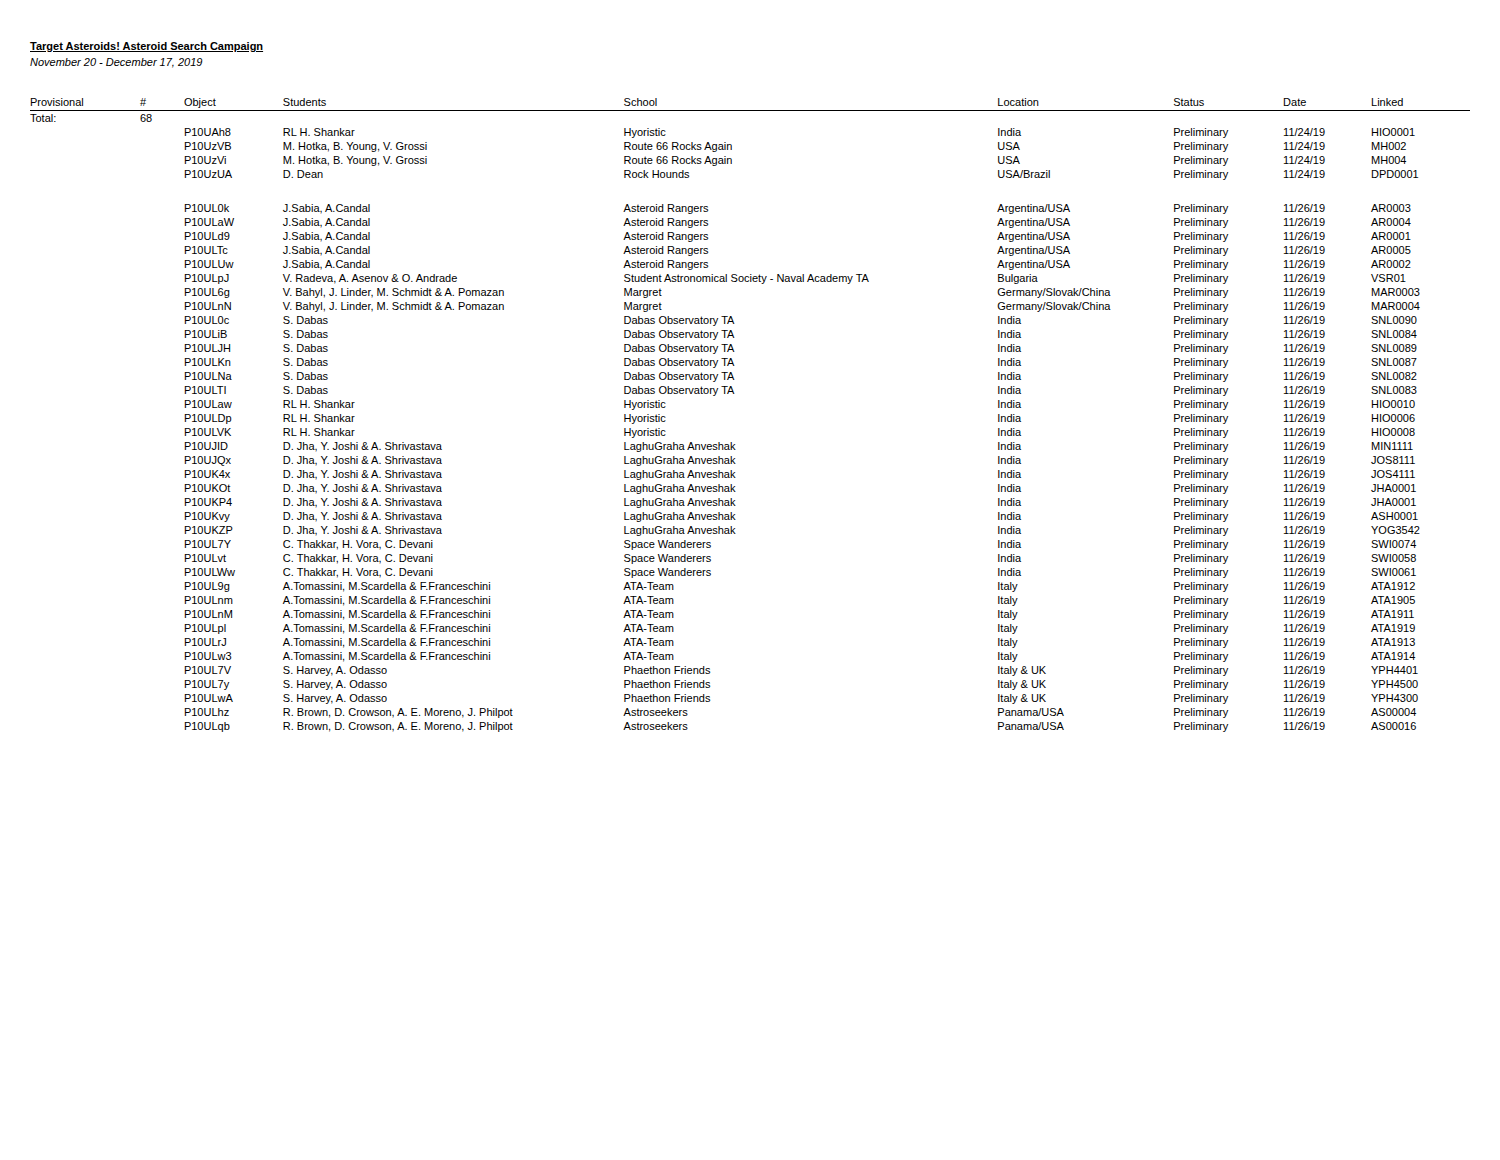Target Asteroids! Asteroid Search Campaign
November 20 - December 17, 2019
| Provisional | # | Object | Students | School | Location | Status | Date | Linked |
| --- | --- | --- | --- | --- | --- | --- | --- | --- |
| Total: | 68 | | | | | | | |
| | | P10UAh8 | RL H. Shankar | Hyoristic | India | Preliminary | 11/24/19 | HIO0001 |
| | | P10UzVB | M. Hotka, B. Young, V. Grossi | Route 66 Rocks Again | USA | Preliminary | 11/24/19 | MH002 |
| | | P10UzVi | M. Hotka, B. Young, V. Grossi | Route 66 Rocks Again | USA | Preliminary | 11/24/19 | MH004 |
| | | P10UzUA | D. Dean | Rock Hounds | USA/Brazil | Preliminary | 11/24/19 | DPD0001 |
| | | P10UL0k | J.Sabia, A.Candal | Asteroid Rangers | Argentina/USA | Preliminary | 11/26/19 | AR0003 |
| | | P10ULaW | J.Sabia, A.Candal | Asteroid Rangers | Argentina/USA | Preliminary | 11/26/19 | AR0004 |
| | | P10ULd9 | J.Sabia, A.Candal | Asteroid Rangers | Argentina/USA | Preliminary | 11/26/19 | AR0001 |
| | | P10ULTc | J.Sabia, A.Candal | Asteroid Rangers | Argentina/USA | Preliminary | 11/26/19 | AR0005 |
| | | P10ULUw | J.Sabia, A.Candal | Asteroid Rangers | Argentina/USA | Preliminary | 11/26/19 | AR0002 |
| | | P10ULpJ | V. Radeva, A. Asenov & O. Andrade | Student Astronomical Society - Naval Academy TA | Bulgaria | Preliminary | 11/26/19 | VSR01 |
| | | P10UL6g | V. Bahyl, J. Linder, M. Schmidt & A. Pomazan | Margret | Germany/Slovak/China | Preliminary | 11/26/19 | MAR0003 |
| | | P10ULnN | V. Bahyl, J. Linder, M. Schmidt & A. Pomazan | Margret | Germany/Slovak/China | Preliminary | 11/26/19 | MAR0004 |
| | | P10UL0c | S. Dabas | Dabas Observatory TA | India | Preliminary | 11/26/19 | SNL0090 |
| | | P10ULiB | S. Dabas | Dabas Observatory TA | India | Preliminary | 11/26/19 | SNL0084 |
| | | P10ULJH | S. Dabas | Dabas Observatory TA | India | Preliminary | 11/26/19 | SNL0089 |
| | | P10ULKn | S. Dabas | Dabas Observatory TA | India | Preliminary | 11/26/19 | SNL0087 |
| | | P10ULNa | S. Dabas | Dabas Observatory TA | India | Preliminary | 11/26/19 | SNL0082 |
| | | P10ULTI | S. Dabas | Dabas Observatory TA | India | Preliminary | 11/26/19 | SNL0083 |
| | | P10ULaw | RL H. Shankar | Hyoristic | India | Preliminary | 11/26/19 | HIO0010 |
| | | P10ULDp | RL H. Shankar | Hyoristic | India | Preliminary | 11/26/19 | HIO0006 |
| | | P10ULVK | RL H. Shankar | Hyoristic | India | Preliminary | 11/26/19 | HIO0008 |
| | | P10UJID | D. Jha, Y. Joshi & A. Shrivastava | LaghuGraha Anveshak | India | Preliminary | 11/26/19 | MIN1111 |
| | | P10UJQx | D. Jha, Y. Joshi & A. Shrivastava | LaghuGraha Anveshak | India | Preliminary | 11/26/19 | JOS8111 |
| | | P10UK4x | D. Jha, Y. Joshi & A. Shrivastava | LaghuGraha Anveshak | India | Preliminary | 11/26/19 | JOS4111 |
| | | P10UKOt | D. Jha, Y. Joshi & A. Shrivastava | LaghuGraha Anveshak | India | Preliminary | 11/26/19 | JHA0001 |
| | | P10UKP4 | D. Jha, Y. Joshi & A. Shrivastava | LaghuGraha Anveshak | India | Preliminary | 11/26/19 | JHA0001 |
| | | P10UKvy | D. Jha, Y. Joshi & A. Shrivastava | LaghuGraha Anveshak | India | Preliminary | 11/26/19 | ASH0001 |
| | | P10UKZP | D. Jha, Y. Joshi & A. Shrivastava | LaghuGraha Anveshak | India | Preliminary | 11/26/19 | YOG3542 |
| | | P10UL7Y | C. Thakkar, H. Vora, C. Devani | Space Wanderers | India | Preliminary | 11/26/19 | SWI0074 |
| | | P10ULvt | C. Thakkar, H. Vora, C. Devani | Space Wanderers | India | Preliminary | 11/26/19 | SWI0058 |
| | | P10ULWw | C. Thakkar, H. Vora, C. Devani | Space Wanderers | India | Preliminary | 11/26/19 | SWI0061 |
| | | P10UL9g | A.Tomassini, M.Scardella & F.Franceschini | ATA-Team | Italy | Preliminary | 11/26/19 | ATA1912 |
| | | P10ULnm | A.Tomassini, M.Scardella & F.Franceschini | ATA-Team | Italy | Preliminary | 11/26/19 | ATA1905 |
| | | P10ULnM | A.Tomassini, M.Scardella & F.Franceschini | ATA-Team | Italy | Preliminary | 11/26/19 | ATA1911 |
| | | P10ULpl | A.Tomassini, M.Scardella & F.Franceschini | ATA-Team | Italy | Preliminary | 11/26/19 | ATA1919 |
| | | P10ULrJ | A.Tomassini, M.Scardella & F.Franceschini | ATA-Team | Italy | Preliminary | 11/26/19 | ATA1913 |
| | | P10ULw3 | A.Tomassini, M.Scardella & F.Franceschini | ATA-Team | Italy | Preliminary | 11/26/19 | ATA1914 |
| | | P10UL7V | S. Harvey, A. Odasso | Phaethon Friends | Italy & UK | Preliminary | 11/26/19 | YPH4401 |
| | | P10UL7y | S. Harvey, A. Odasso | Phaethon Friends | Italy & UK | Preliminary | 11/26/19 | YPH4500 |
| | | P10ULwA | S. Harvey, A. Odasso | Phaethon Friends | Italy & UK | Preliminary | 11/26/19 | YPH4300 |
| | | P10ULhz | R. Brown, D. Crowson, A. E. Moreno, J. Philpot | Astroseekers | Panama/USA | Preliminary | 11/26/19 | AS00004 |
| | | P10ULqb | R. Brown, D. Crowson, A. E. Moreno, J. Philpot | Astroseekers | Panama/USA | Preliminary | 11/26/19 | AS00016 |